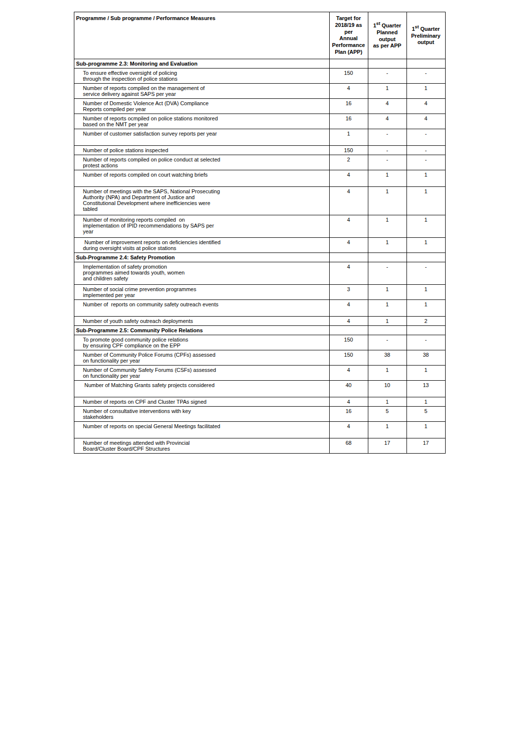| Programme / Sub programme / Performance Measures | Target for 2018/19 as per Annual Performance Plan (APP) | 1 st Quarter Planned output as per APP | 1 st Quarter Preliminary output |
| --- | --- | --- | --- |
| Sub-programme 2.3: Monitoring and Evaluation | | | |
| To ensure effective oversight of policing through the inspection of police stations | 150 | - | - |
| Number of reports compiled on the management of service delivery against SAPS per year | 4 | 1 | 1 |
| Number of Domestic Violence Act (DVA) Compliance Reports compiled per year | 16 | 4 | 4 |
| Number of reports ocmpiled on police stations monitored based on the NMT per year | 16 | 4 | 4 |
| Number of customer satisfaction survey reports per year | 1 | - | - |
| Number of police stations inspected | 150 | - | - |
| Number of reports compiled on police conduct at selected protest actions | 2 | - | - |
| Number of reports compiled on court watching briefs | 4 | 1 | 1 |
| Number of meetings with the SAPS, National Prosecuting Authority (NPA) and Department of Justice and Constitutional Development where inefficiencies were tabled | 4 | 1 | 1 |
| Number of monitoring reports compiled on implementation of IPID recommendations by SAPS per year | 4 | 1 | 1 |
| Number of improvement reports on deficiencies identified during oversight visits at police stations | 4 | 1 | 1 |
| Sub-Programme 2.4: Safety Promotion | | | |
| Implementation of safety promotion programmes aimed towards youth, women and children safety | 4 | - | - |
| Number of social crime prevention programmes implemented per year | 3 | 1 | 1 |
| Number of reports on community safety outreach events | 4 | 1 | 1 |
| Number of youth safety outreach deployments | 4 | 1 | 2 |
| Sub-Programme 2.5: Community Police Relations | | | |
| To promote good community police relations by ensuring CPF compliance on the EPP | 150 | - | - |
| Number of Community Police Forums (CPFs) assessed on functionality per year | 150 | 38 | 38 |
| Number of Community Safety Forums (CSFs) assessed on functionality per year | 4 | 1 | 1 |
| Number of Matching Grants safety projects considered | 40 | 10 | 13 |
| Number of reports on CPF and Cluster TPAs signed | 4 | 1 | 1 |
| Number of consultative interventions with key stakeholders | 16 | 5 | 5 |
| Number of reports on special General Meetings facilitated | 4 | 1 | 1 |
| Number of meetings attended with Provincial Board/Cluster Board/CPF Structures | 68 | 17 | 17 |